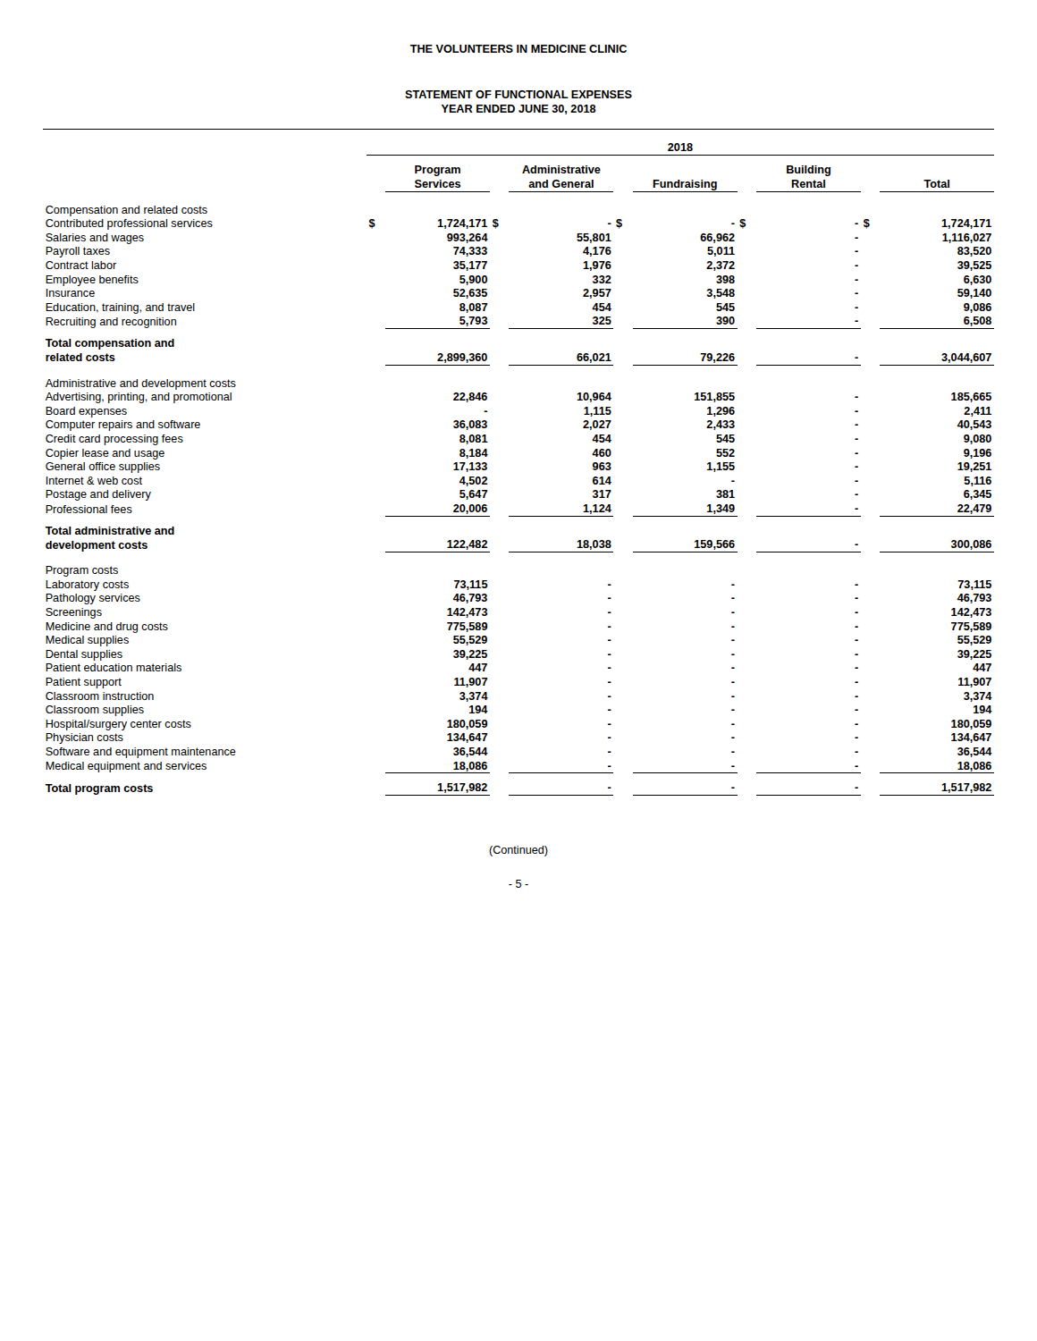THE VOLUNTEERS IN MEDICINE CLINIC
STATEMENT OF FUNCTIONAL EXPENSES
YEAR ENDED JUNE 30, 2018
| | 2018 |
| | | Program | | Administrative | | | | Building | | |
| | | Services | | and General | | Fundraising | | Rental | | Total |
| Compensation and related costs | |
| Contributed professional services | $ | 1,724,171 | $ | - | $ | - | $ | - | $ | 1,724,171 |
| Salaries and wages | | 993,264 | | 55,801 | | 66,962 | | - | | 1,116,027 |
| Payroll taxes | | 74,333 | | 4,176 | | 5,011 | | - | | 83,520 |
| Contract labor | | 35,177 | | 1,976 | | 2,372 | | - | | 39,525 |
| Employee benefits | | 5,900 | | 332 | | 398 | | - | | 6,630 |
| Insurance | | 52,635 | | 2,957 | | 3,548 | | - | | 59,140 |
| Education, training, and travel | | 8,087 | | 454 | | 545 | | - | | 9,086 |
| Recruiting and recognition | | 5,793 | | 325 | | 390 | | - | | 6,508 |
| Total compensation and | |
| related costs | | 2,899,360 | | 66,021 | | 79,226 | | - | | 3,044,607 |
| Administrative and development costs | |
| Advertising, printing, and promotional | | 22,846 | | 10,964 | | 151,855 | | - | | 185,665 |
| Board expenses | | - | | 1,115 | | 1,296 | | - | | 2,411 |
| Computer repairs and software | | 36,083 | | 2,027 | | 2,433 | | - | | 40,543 |
| Credit card processing fees | | 8,081 | | 454 | | 545 | | - | | 9,080 |
| Copier lease and usage | | 8,184 | | 460 | | 552 | | - | | 9,196 |
| General office supplies | | 17,133 | | 963 | | 1,155 | | - | | 19,251 |
| Internet & web cost | | 4,502 | | 614 | | - | | - | | 5,116 |
| Postage and delivery | | 5,647 | | 317 | | 381 | | - | | 6,345 |
| Professional fees | | 20,006 | | 1,124 | | 1,349 | | - | | 22,479 |
| Total administrative and | |
| development costs | | 122,482 | | 18,038 | | 159,566 | | - | | 300,086 |
| Program costs | |
| Laboratory costs | | 73,115 | | - | | - | | - | | 73,115 |
| Pathology services | | 46,793 | | - | | - | | - | | 46,793 |
| Screenings | | 142,473 | | - | | - | | - | | 142,473 |
| Medicine and drug costs | | 775,589 | | - | | - | | - | | 775,589 |
| Medical supplies | | 55,529 | | - | | - | | - | | 55,529 |
| Dental supplies | | 39,225 | | - | | - | | - | | 39,225 |
| Patient education materials | | 447 | | - | | - | | - | | 447 |
| Patient support | | 11,907 | | - | | - | | - | | 11,907 |
| Classroom instruction | | 3,374 | | - | | - | | - | | 3,374 |
| Classroom supplies | | 194 | | - | | - | | - | | 194 |
| Hospital/surgery center costs | | 180,059 | | - | | - | | - | | 180,059 |
| Physician costs | | 134,647 | | - | | - | | - | | 134,647 |
| Software and equipment maintenance | | 36,544 | | - | | - | | - | | 36,544 |
| Medical equipment and services | | 18,086 | | - | | - | | - | | 18,086 |
| Total program costs | | 1,517,982 | | - | | - | | - | | 1,517,982 |
(Continued)
- 5 -